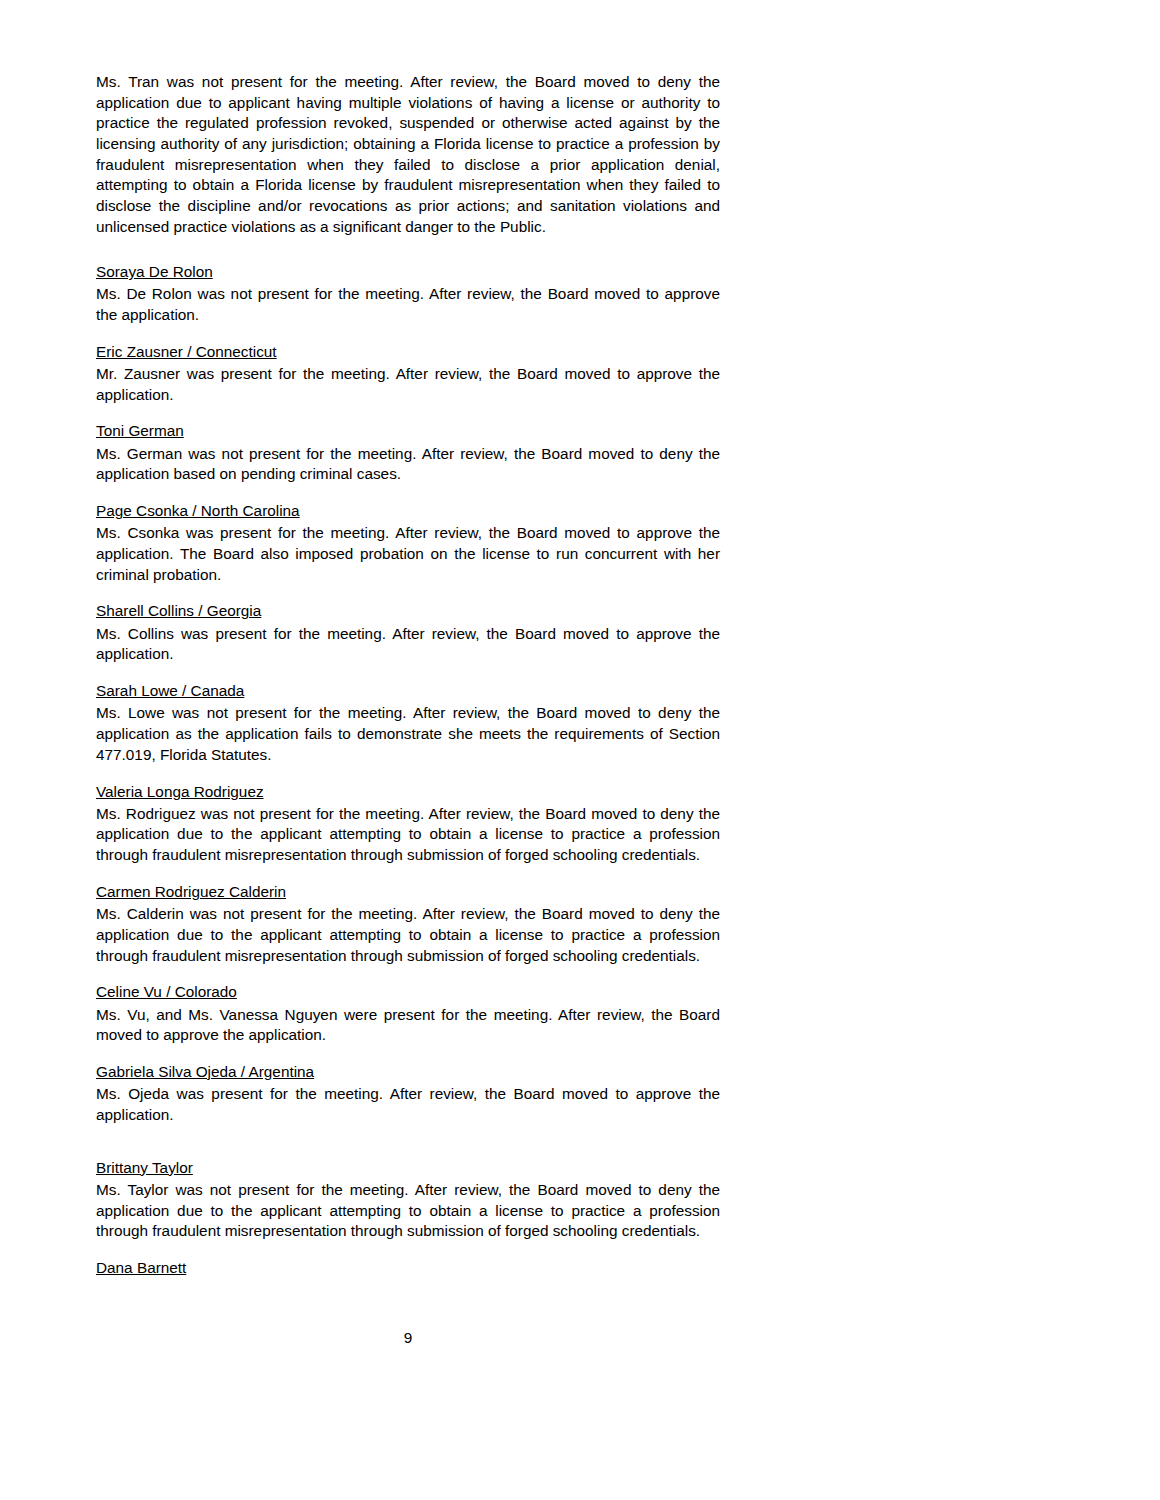Ms. Tran was not present for the meeting. After review, the Board moved to deny the application due to applicant having multiple violations of having a license or authority to practice the regulated profession revoked, suspended or otherwise acted against by the licensing authority of any jurisdiction; obtaining a Florida license to practice a profession by fraudulent misrepresentation when they failed to disclose a prior application denial, attempting to obtain a Florida license by fraudulent misrepresentation when they failed to disclose the discipline and/or revocations as prior actions; and sanitation violations and unlicensed practice violations as a significant danger to the Public.
Soraya De Rolon
Ms. De Rolon was not present for the meeting. After review, the Board moved to approve the application.
Eric Zausner / Connecticut
Mr. Zausner was present for the meeting. After review, the Board moved to approve the application.
Toni German
Ms. German was not present for the meeting. After review, the Board moved to deny the application based on pending criminal cases.
Page Csonka / North Carolina
Ms. Csonka was present for the meeting. After review, the Board moved to approve the application. The Board also imposed probation on the license to run concurrent with her criminal probation.
Sharell Collins / Georgia
Ms. Collins was present for the meeting. After review, the Board moved to approve the application.
Sarah Lowe / Canada
Ms. Lowe was not present for the meeting. After review, the Board moved to deny the application as the application fails to demonstrate she meets the requirements of Section 477.019, Florida Statutes.
Valeria Longa Rodriguez
Ms. Rodriguez was not present for the meeting. After review, the Board moved to deny the application due to the applicant attempting to obtain a license to practice a profession through fraudulent misrepresentation through submission of forged schooling credentials.
Carmen Rodriguez Calderin
Ms. Calderin was not present for the meeting. After review, the Board moved to deny the application due to the applicant attempting to obtain a license to practice a profession through fraudulent misrepresentation through submission of forged schooling credentials.
Celine Vu / Colorado
Ms. Vu, and Ms. Vanessa Nguyen were present for the meeting. After review, the Board moved to approve the application.
Gabriela Silva Ojeda / Argentina
Ms. Ojeda was present for the meeting. After review, the Board moved to approve the application.
Brittany Taylor
Ms. Taylor was not present for the meeting. After review, the Board moved to deny the application due to the applicant attempting to obtain a license to practice a profession through fraudulent misrepresentation through submission of forged schooling credentials.
Dana Barnett
9